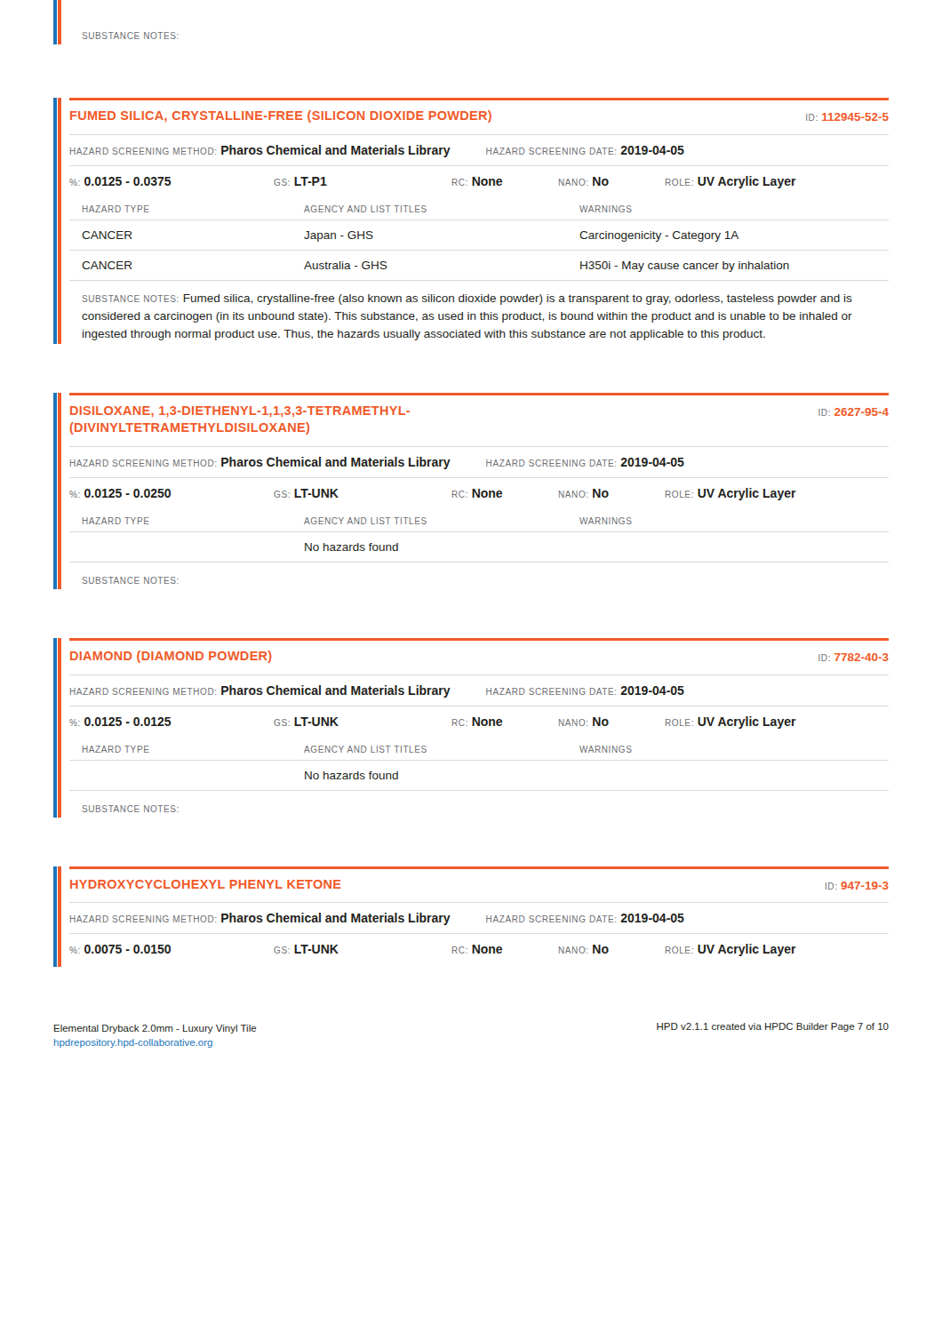SUBSTANCE NOTES:
FUMED SILICA, CRYSTALLINE-FREE (SILICON DIOXIDE POWDER)
ID: 112945-52-5
HAZARD SCREENING METHOD: Pharos Chemical and Materials Library
HAZARD SCREENING DATE: 2019-04-05
%: 0.0125 - 0.0375
GS: LT-P1
RC: None
NANO: No
ROLE: UV Acrylic Layer
| HAZARD TYPE | AGENCY AND LIST TITLES | WARNINGS |
| --- | --- | --- |
| CANCER | Japan - GHS | Carcinogenicity - Category 1A |
| CANCER | Australia - GHS | H350i - May cause cancer by inhalation |
SUBSTANCE NOTES: Fumed silica, crystalline-free (also known as silicon dioxide powder) is a transparent to gray, odorless, tasteless powder and is considered a carcinogen (in its unbound state). This substance, as used in this product, is bound within the product and is unable to be inhaled or ingested through normal product use. Thus, the hazards usually associated with this substance are not applicable to this product.
DISILOXANE, 1,3-DIETHENYL-1,1,3,3-TETRAMETHYL-
(DIVINYLTETRAMETHYLDISILOXANE)
ID: 2627-95-4
HAZARD SCREENING METHOD: Pharos Chemical and Materials Library
HAZARD SCREENING DATE: 2019-04-05
%: 0.0125 - 0.0250
GS: LT-UNK
RC: None
NANO: No
ROLE: UV Acrylic Layer
| HAZARD TYPE | AGENCY AND LIST TITLES | WARNINGS |
| --- | --- | --- |
| | No hazards found | |
SUBSTANCE NOTES:
DIAMOND (DIAMOND POWDER)
ID: 7782-40-3
HAZARD SCREENING METHOD: Pharos Chemical and Materials Library
HAZARD SCREENING DATE: 2019-04-05
%: 0.0125 - 0.0125
GS: LT-UNK
RC: None
NANO: No
ROLE: UV Acrylic Layer
| HAZARD TYPE | AGENCY AND LIST TITLES | WARNINGS |
| --- | --- | --- |
| | No hazards found | |
SUBSTANCE NOTES:
HYDROXYCYCLOHEXYL PHENYL KETONE
ID: 947-19-3
HAZARD SCREENING METHOD: Pharos Chemical and Materials Library
HAZARD SCREENING DATE: 2019-04-05
%: 0.0075 - 0.0150
GS: LT-UNK
RC: None
NANO: No
ROLE: UV Acrylic Layer
Elemental Dryback 2.0mm - Luxury Vinyl Tile
hpdrepository.hpd-collaborative.org
HPD v2.1.1 created via HPDC Builder Page 7 of 10